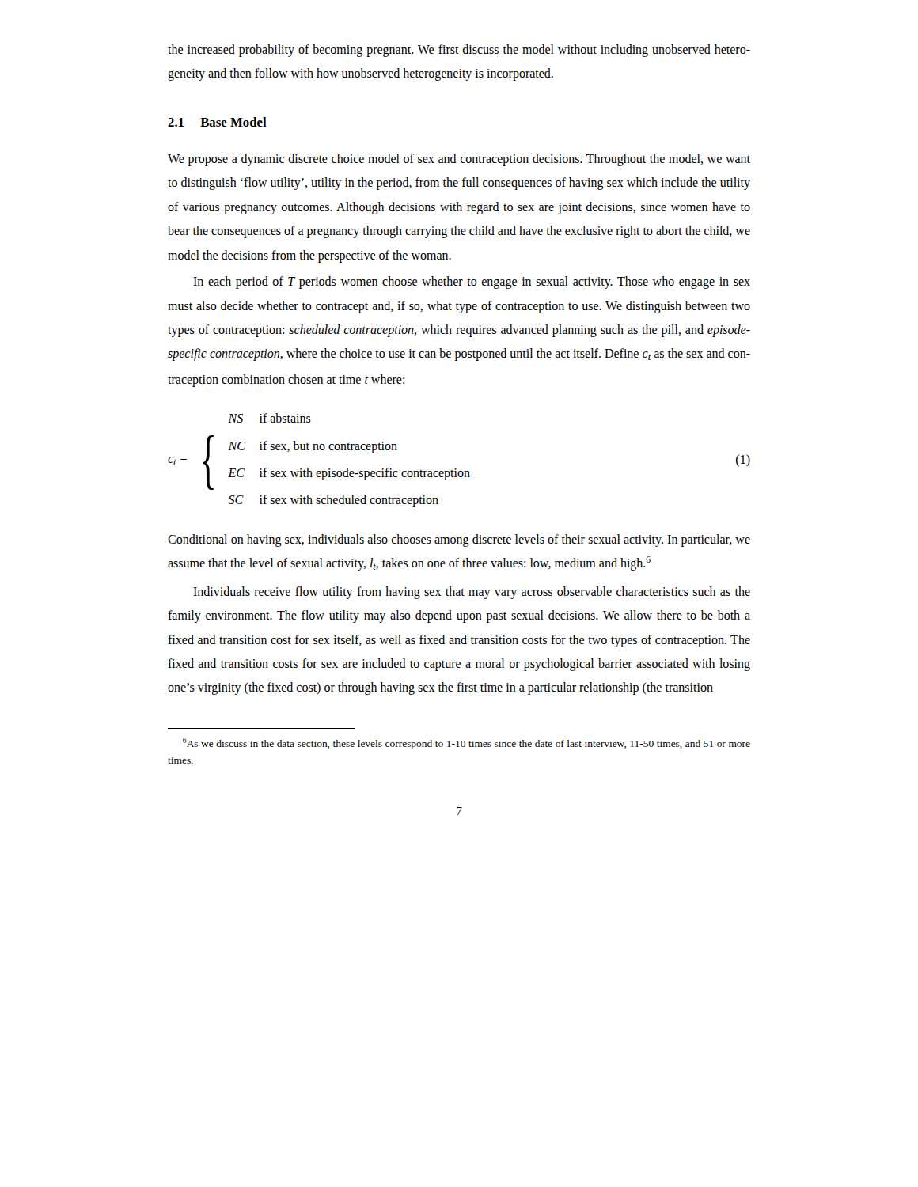the increased probability of becoming pregnant. We first discuss the model without including unobserved heterogeneity and then follow with how unobserved heterogeneity is incorporated.
2.1 Base Model
We propose a dynamic discrete choice model of sex and contraception decisions. Throughout the model, we want to distinguish ‘flow utility’, utility in the period, from the full consequences of having sex which include the utility of various pregnancy outcomes. Although decisions with regard to sex are joint decisions, since women have to bear the consequences of a pregnancy through carrying the child and have the exclusive right to abort the child, we model the decisions from the perspective of the woman.
In each period of T periods women choose whether to engage in sexual activity. Those who engage in sex must also decide whether to contracept and, if so, what type of contraception to use. We distinguish between two types of contraception: scheduled contraception, which requires advanced planning such as the pill, and episode-specific contraception, where the choice to use it can be postponed until the act itself. Define ct as the sex and contraception combination chosen at time t where:
ct = {
| NS | if abstains |
| NC | if sex, but no contraception |
| EC | if sex with episode-specific contraception |
| SC | if sex with scheduled contraception |
(1)
Conditional on having sex, individuals also chooses among discrete levels of their sexual activity. In particular, we assume that the level of sexual activity, lt, takes on one of three values: low, medium and high.6
Individuals receive flow utility from having sex that may vary across observable characteristics such as the family environment. The flow utility may also depend upon past sexual decisions. We allow there to be both a fixed and transition cost for sex itself, as well as fixed and transition costs for the two types of contraception. The fixed and transition costs for sex are included to capture a moral or psychological barrier associated with losing one’s virginity (the fixed cost) or through having sex the first time in a particular relationship (the transition
6 As we discuss in the data section, these levels correspond to 1-10 times since the date of last interview, 11-50 times, and 51 or more times.
7